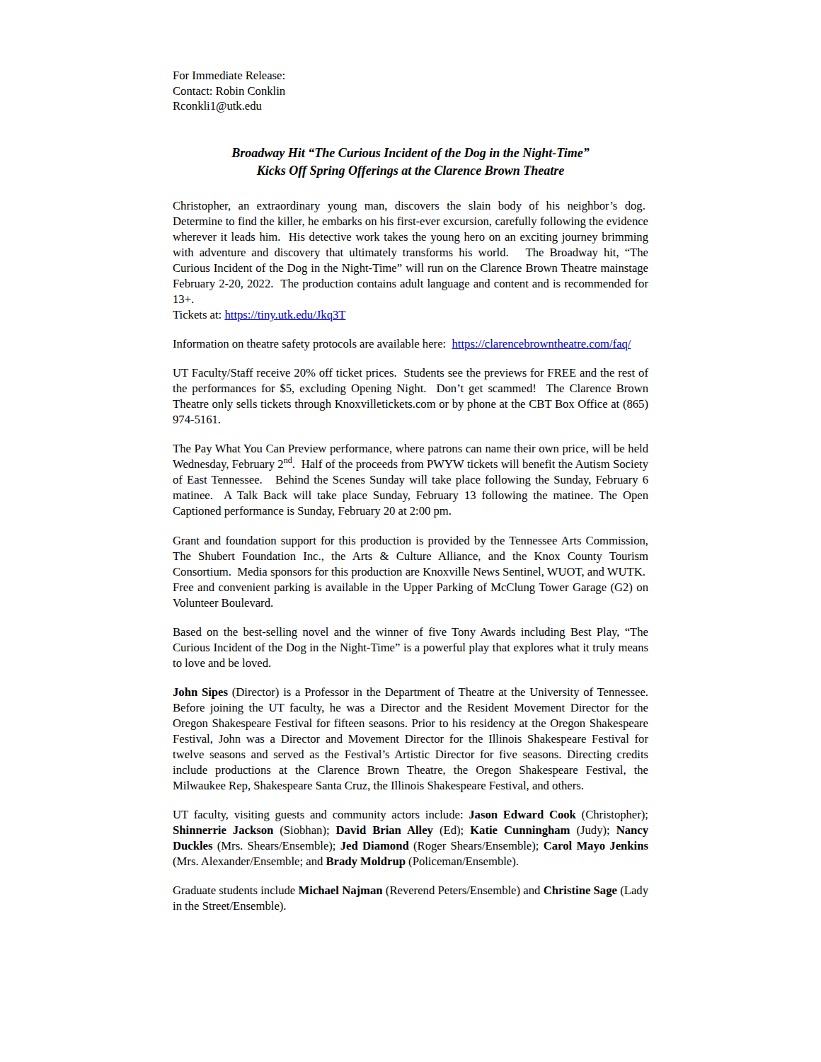For Immediate Release:
Contact: Robin Conklin
Rconkli1@utk.edu
Broadway Hit “The Curious Incident of the Dog in the Night-Time” Kicks Off Spring Offerings at the Clarence Brown Theatre
Christopher, an extraordinary young man, discovers the slain body of his neighbor’s dog. Determine to find the killer, he embarks on his first-ever excursion, carefully following the evidence wherever it leads him. His detective work takes the young hero on an exciting journey brimming with adventure and discovery that ultimately transforms his world. The Broadway hit, “The Curious Incident of the Dog in the Night-Time” will run on the Clarence Brown Theatre mainstage February 2-20, 2022. The production contains adult language and content and is recommended for 13+.
Tickets at: https://tiny.utk.edu/Jkq3T
Information on theatre safety protocols are available here: https://clarencebrowntheatre.com/faq/
UT Faculty/Staff receive 20% off ticket prices. Students see the previews for FREE and the rest of the performances for $5, excluding Opening Night. Don’t get scammed! The Clarence Brown Theatre only sells tickets through Knoxvilletickets.com or by phone at the CBT Box Office at (865) 974-5161.
The Pay What You Can Preview performance, where patrons can name their own price, will be held Wednesday, February 2nd. Half of the proceeds from PWYW tickets will benefit the Autism Society of East Tennessee. Behind the Scenes Sunday will take place following the Sunday, February 6 matinee. A Talk Back will take place Sunday, February 13 following the matinee. The Open Captioned performance is Sunday, February 20 at 2:00 pm.
Grant and foundation support for this production is provided by the Tennessee Arts Commission, The Shubert Foundation Inc., the Arts & Culture Alliance, and the Knox County Tourism Consortium. Media sponsors for this production are Knoxville News Sentinel, WUOT, and WUTK. Free and convenient parking is available in the Upper Parking of McClung Tower Garage (G2) on Volunteer Boulevard.
Based on the best-selling novel and the winner of five Tony Awards including Best Play, “The Curious Incident of the Dog in the Night-Time” is a powerful play that explores what it truly means to love and be loved.
John Sipes (Director) is a Professor in the Department of Theatre at the University of Tennessee. Before joining the UT faculty, he was a Director and the Resident Movement Director for the Oregon Shakespeare Festival for fifteen seasons. Prior to his residency at the Oregon Shakespeare Festival, John was a Director and Movement Director for the Illinois Shakespeare Festival for twelve seasons and served as the Festival’s Artistic Director for five seasons. Directing credits include productions at the Clarence Brown Theatre, the Oregon Shakespeare Festival, the Milwaukee Rep, Shakespeare Santa Cruz, the Illinois Shakespeare Festival, and others.
UT faculty, visiting guests and community actors include: Jason Edward Cook (Christopher); Shinnerrie Jackson (Siobhan); David Brian Alley (Ed); Katie Cunningham (Judy); Nancy Duckles (Mrs. Shears/Ensemble); Jed Diamond (Roger Shears/Ensemble); Carol Mayo Jenkins (Mrs. Alexander/Ensemble; and Brady Moldrup (Policeman/Ensemble).
Graduate students include Michael Najman (Reverend Peters/Ensemble) and Christine Sage (Lady in the Street/Ensemble).